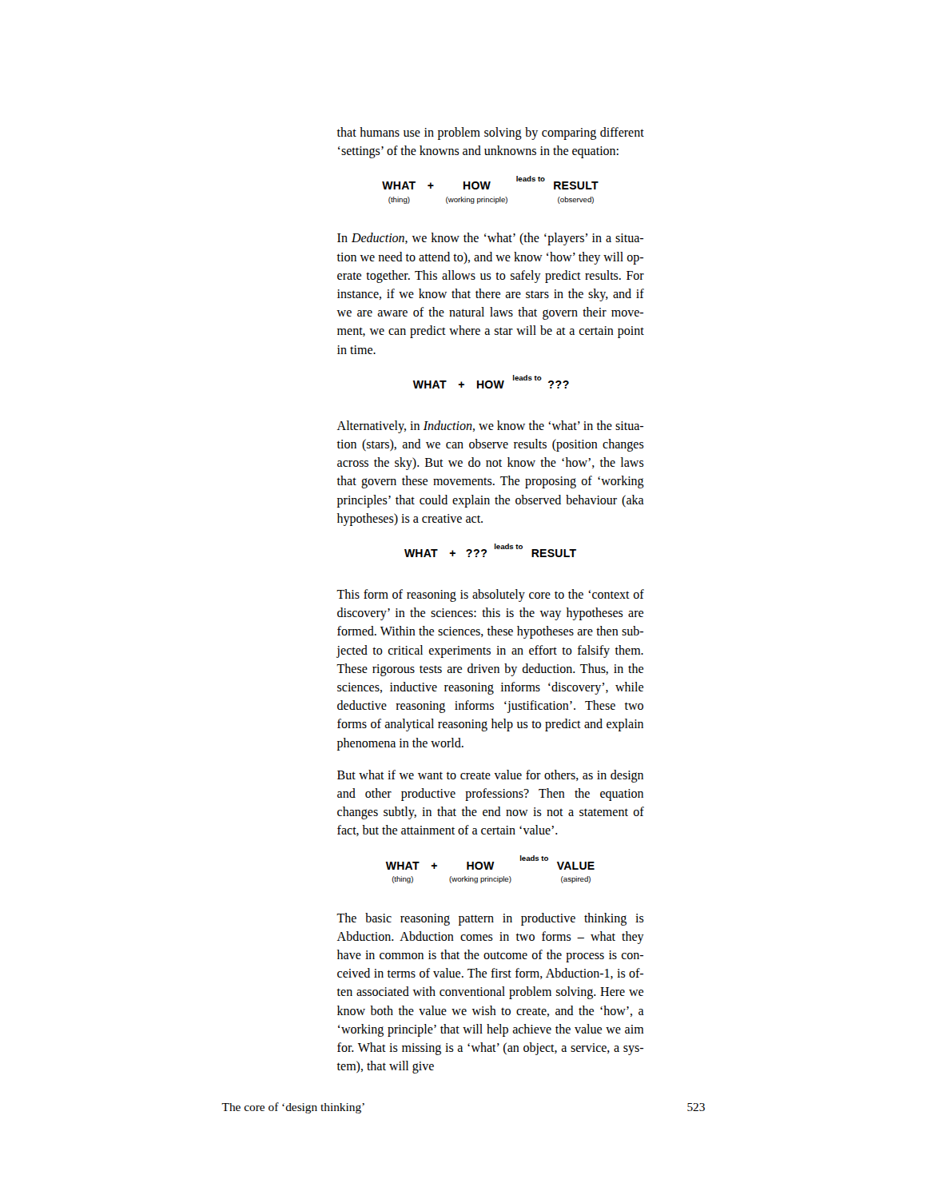that humans use in problem solving by comparing different ‘settings’ of the knowns and unknowns in the equation:
WHAT(thing) + HOW(working principle) leads to RESULT(observed)
In Deduction, we know the ‘what’ (the ‘players’ in a situation we need to attend to), and we know ‘how’ they will operate together. This allows us to safely predict results. For instance, if we know that there are stars in the sky, and if we are aware of the natural laws that govern their movement, we can predict where a star will be at a certain point in time.
WHAT + HOW leads to ???
Alternatively, in Induction, we know the ‘what’ in the situation (stars), and we can observe results (position changes across the sky). But we do not know the ‘how’, the laws that govern these movements. The proposing of ‘working principles’ that could explain the observed behaviour (aka hypotheses) is a creative act.
WHAT + ??? leads to RESULT
This form of reasoning is absolutely core to the ‘context of discovery’ in the sciences: this is the way hypotheses are formed. Within the sciences, these hypotheses are then subjected to critical experiments in an effort to falsify them. These rigorous tests are driven by deduction. Thus, in the sciences, inductive reasoning informs ‘discovery’, while deductive reasoning informs ‘justification’. These two forms of analytical reasoning help us to predict and explain phenomena in the world.
But what if we want to create value for others, as in design and other productive professions? Then the equation changes subtly, in that the end now is not a statement of fact, but the attainment of a certain ‘value’.
WHAT(thing) + HOW(working principle) leads to VALUE(aspired)
The basic reasoning pattern in productive thinking is Abduction. Abduction comes in two forms – what they have in common is that the outcome of the process is conceived in terms of value. The first form, Abduction-1, is often associated with conventional problem solving. Here we know both the value we wish to create, and the ‘how’, a ‘working principle’ that will help achieve the value we aim for. What is missing is a ‘what’ (an object, a service, a system), that will give
The core of ‘design thinking’ 523